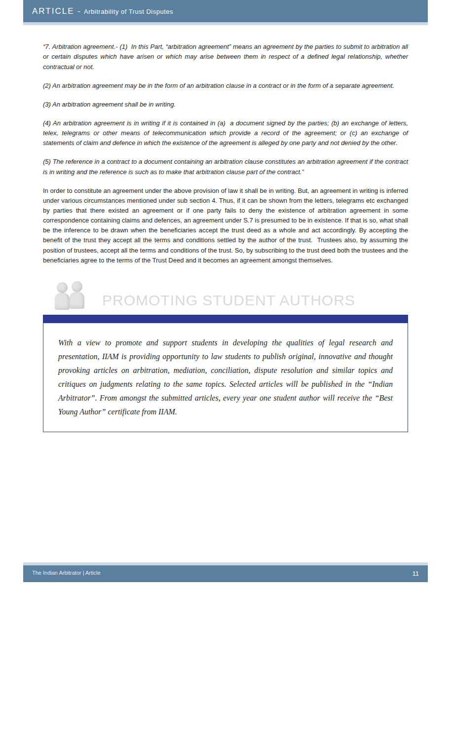ARTICLE - Arbitrability of Trust Disputes
“7. Arbitration agreement.- (1) In this Part, “arbitration agreement” means an agreement by the parties to submit to arbitration all or certain disputes which have arisen or which may arise between them in respect of a defined legal relationship, whether contractual or not.
(2) An arbitration agreement may be in the form of an arbitration clause in a contract or in the form of a separate agreement.
(3) An arbitration agreement shall be in writing.
(4) An arbitration agreement is in writing if it is contained in (a) a document signed by the parties; (b) an exchange of letters, telex, telegrams or other means of telecommunication which provide a record of the agreement; or (c) an exchange of statements of claim and defence in which the existence of the agreement is alleged by one party and not denied by the other.
(5) The reference in a contract to a document containing an arbitration clause constitutes an arbitration agreement if the contract is in writing and the reference is such as to make that arbitration clause part of the contract.”
In order to constitute an agreement under the above provision of law it shall be in writing. But, an agreement in writing is inferred under various circumstances mentioned under sub section 4. Thus, if it can be shown from the letters, telegrams etc exchanged by parties that there existed an agreement or if one party fails to deny the existence of arbitration agreement in some correspondence containing claims and defences, an agreement under S.7 is presumed to be in existence. If that is so, what shall be the inference to be drawn when the beneficiaries accept the trust deed as a whole and act accordingly. By accepting the benefit of the trust they accept all the terms and conditions settled by the author of the trust. Trustees also, by assuming the position of trustees, accept all the terms and conditions of the trust. So, by subscribing to the trust deed both the trustees and the beneficiaries agree to the terms of the Trust Deed and it becomes an agreement amongst themselves.
PROMOTING STUDENT AUTHORS
With a view to promote and support students in developing the qualities of legal research and presentation, IIAM is providing opportunity to law students to publish original, innovative and thought provoking articles on arbitration, mediation, conciliation, dispute resolution and similar topics and critiques on judgments relating to the same topics. Selected articles will be published in the “Indian Arbitrator”. From amongst the submitted articles, every year one student author will receive the “Best Young Author” certificate from IIAM.
The Indian Arbitrator | Article 11